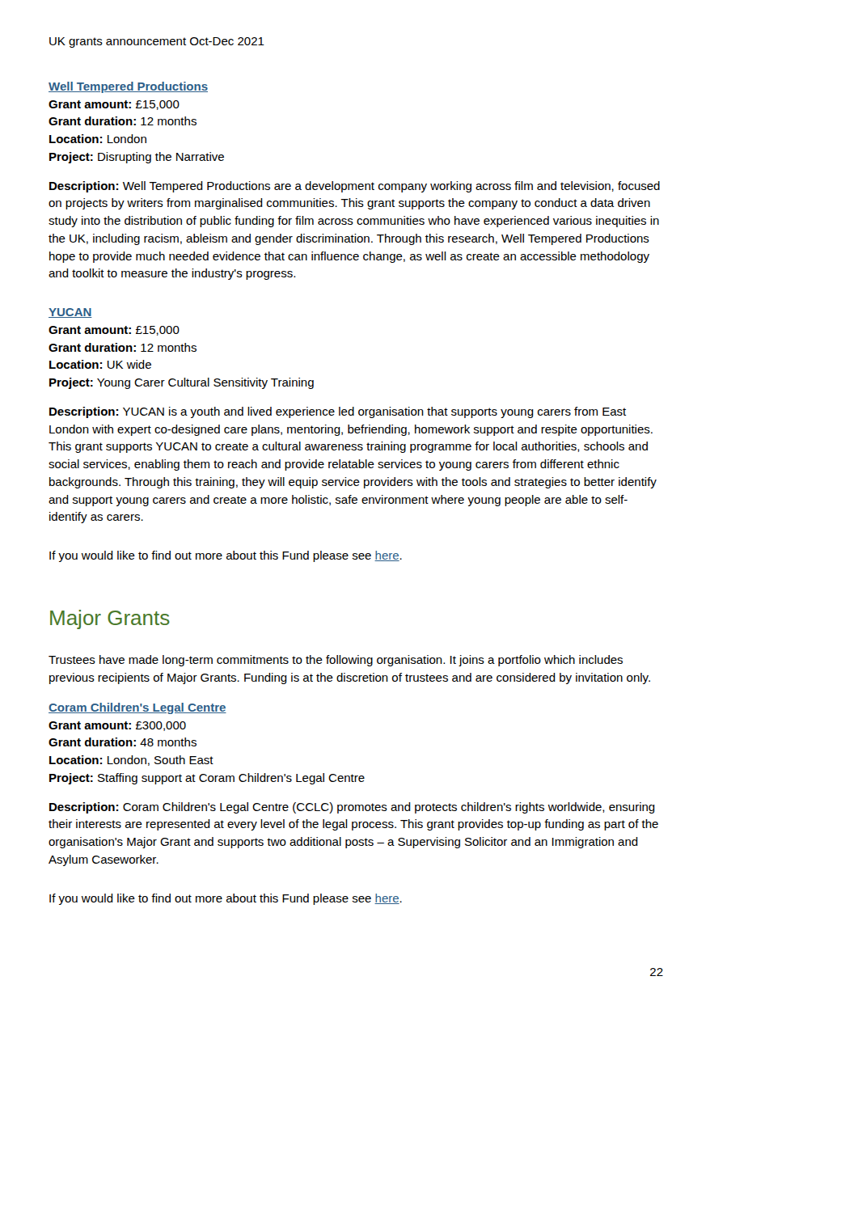UK grants announcement Oct-Dec 2021
Well Tempered Productions
Grant amount: £15,000
Grant duration: 12 months
Location: London
Project: Disrupting the Narrative
Description: Well Tempered Productions are a development company working across film and television, focused on projects by writers from marginalised communities. This grant supports the company to conduct a data driven study into the distribution of public funding for film across communities who have experienced various inequities in the UK, including racism, ableism and gender discrimination. Through this research, Well Tempered Productions hope to provide much needed evidence that can influence change, as well as create an accessible methodology and toolkit to measure the industry's progress.
YUCAN
Grant amount: £15,000
Grant duration: 12 months
Location: UK wide
Project: Young Carer Cultural Sensitivity Training
Description: YUCAN is a youth and lived experience led organisation that supports young carers from East London with expert co-designed care plans, mentoring, befriending, homework support and respite opportunities. This grant supports YUCAN to create a cultural awareness training programme for local authorities, schools and social services, enabling them to reach and provide relatable services to young carers from different ethnic backgrounds. Through this training, they will equip service providers with the tools and strategies to better identify and support young carers and create a more holistic, safe environment where young people are able to self-identify as carers.
If you would like to find out more about this Fund please see here.
Major Grants
Trustees have made long-term commitments to the following organisation. It joins a portfolio which includes previous recipients of Major Grants. Funding is at the discretion of trustees and are considered by invitation only.
Coram Children's Legal Centre
Grant amount: £300,000
Grant duration: 48 months
Location: London, South East
Project: Staffing support at Coram Children's Legal Centre
Description: Coram Children's Legal Centre (CCLC) promotes and protects children's rights worldwide, ensuring their interests are represented at every level of the legal process. This grant provides top-up funding as part of the organisation's Major Grant and supports two additional posts – a Supervising Solicitor and an Immigration and Asylum Caseworker.
If you would like to find out more about this Fund please see here.
22